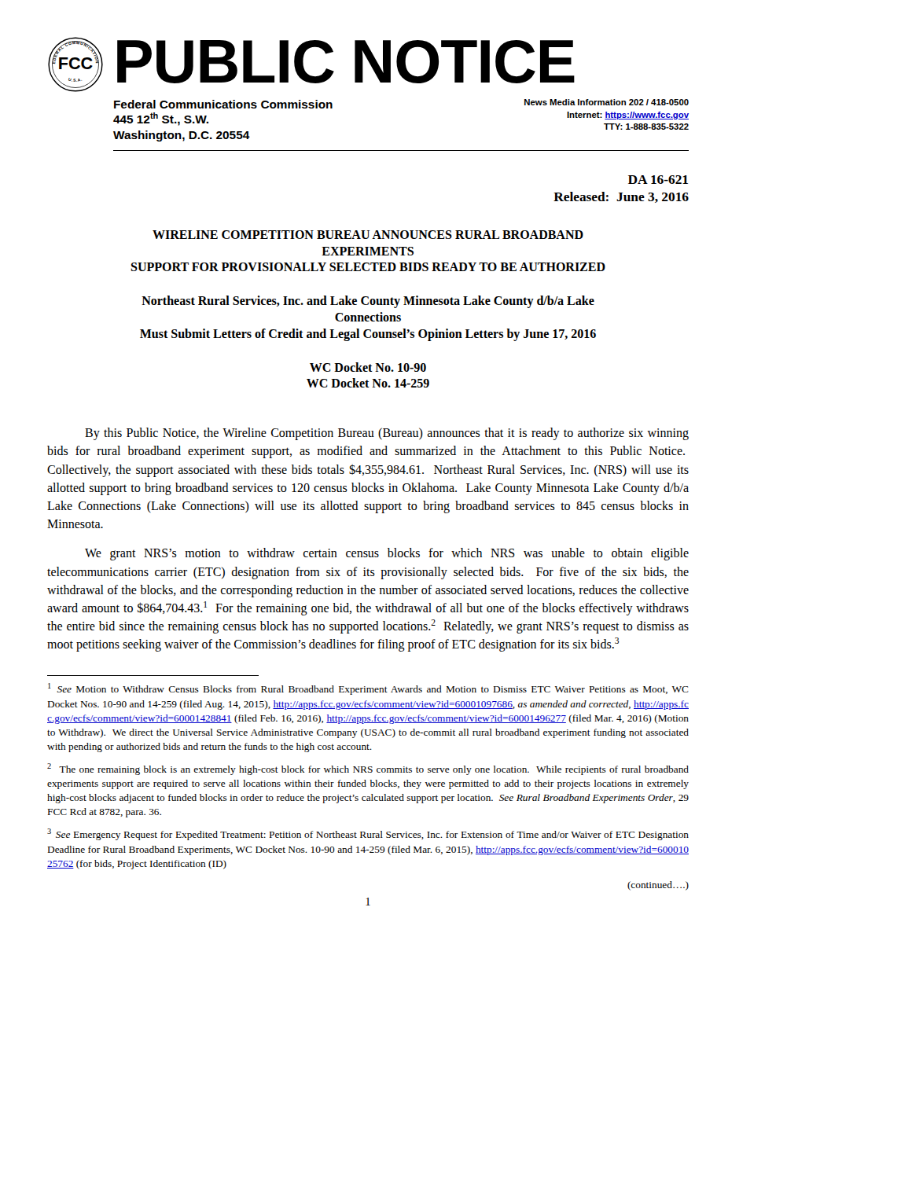FCC FEDERAL COMMUNICATIONS U.S.A.
PUBLIC NOTICE
Federal Communications Commission
445 12th St., S.W.
Washington, D.C. 20554
News Media Information 202 / 418-0500
Internet: https://www.fcc.gov
TTY: 1-888-835-5322
DA 16-621
Released: June 3, 2016
WIRELINE COMPETITION BUREAU ANNOUNCES RURAL BROADBAND EXPERIMENTS
SUPPORT FOR PROVISIONALLY SELECTED BIDS READY TO BE AUTHORIZED
Northeast Rural Services, Inc. and Lake County Minnesota Lake County d/b/a Lake Connections
Must Submit Letters of Credit and Legal Counsel’s Opinion Letters by June 17, 2016
WC Docket No. 10-90
WC Docket No. 14-259
By this Public Notice, the Wireline Competition Bureau (Bureau) announces that it is ready to authorize six winning bids for rural broadband experiment support, as modified and summarized in the Attachment to this Public Notice. Collectively, the support associated with these bids totals $4,355,984.61. Northeast Rural Services, Inc. (NRS) will use its allotted support to bring broadband services to 120 census blocks in Oklahoma. Lake County Minnesota Lake County d/b/a Lake Connections (Lake Connections) will use its allotted support to bring broadband services to 845 census blocks in Minnesota.
We grant NRS’s motion to withdraw certain census blocks for which NRS was unable to obtain eligible telecommunications carrier (ETC) designation from six of its provisionally selected bids. For five of the six bids, the withdrawal of the blocks, and the corresponding reduction in the number of associated served locations, reduces the collective award amount to $864,704.43.1 For the remaining one bid, the withdrawal of all but one of the blocks effectively withdraws the entire bid since the remaining census block has no supported locations.2 Relatedly, we grant NRS’s request to dismiss as moot petitions seeking waiver of the Commission’s deadlines for filing proof of ETC designation for its six bids.3
1 See Motion to Withdraw Census Blocks from Rural Broadband Experiment Awards and Motion to Dismiss ETC Waiver Petitions as Moot, WC Docket Nos. 10-90 and 14-259 (filed Aug. 14, 2015), http://apps.fcc.gov/ecfs/comment/view?id=60001097686, as amended and corrected, http://apps.fcc.gov/ecfs/comment/view?id=60001428841 (filed Feb. 16, 2016), http://apps.fcc.gov/ecfs/comment/view?id=60001496277 (filed Mar. 4, 2016) (Motion to Withdraw). We direct the Universal Service Administrative Company (USAC) to de-commit all rural broadband experiment funding not associated with pending or authorized bids and return the funds to the high cost account.
2 The one remaining block is an extremely high-cost block for which NRS commits to serve only one location. While recipients of rural broadband experiments support are required to serve all locations within their funded blocks, they were permitted to add to their projects locations in extremely high-cost blocks adjacent to funded blocks in order to reduce the project’s calculated support per location. See Rural Broadband Experiments Order, 29 FCC Rcd at 8782, para. 36.
3 See Emergency Request for Expedited Treatment: Petition of Northeast Rural Services, Inc. for Extension of Time and/or Waiver of ETC Designation Deadline for Rural Broadband Experiments, WC Docket Nos. 10-90 and 14-259 (filed Mar. 6, 2015), http://apps.fcc.gov/ecfs/comment/view?id=60001025762 (for bids, Project Identification (ID)
(continued….)
1